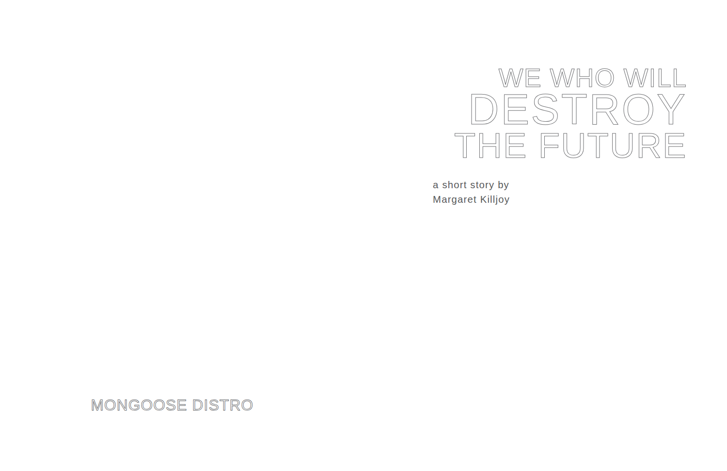We Who Will Destroy the Future
a short story by
Margaret Killjoy
Mongoose Distro